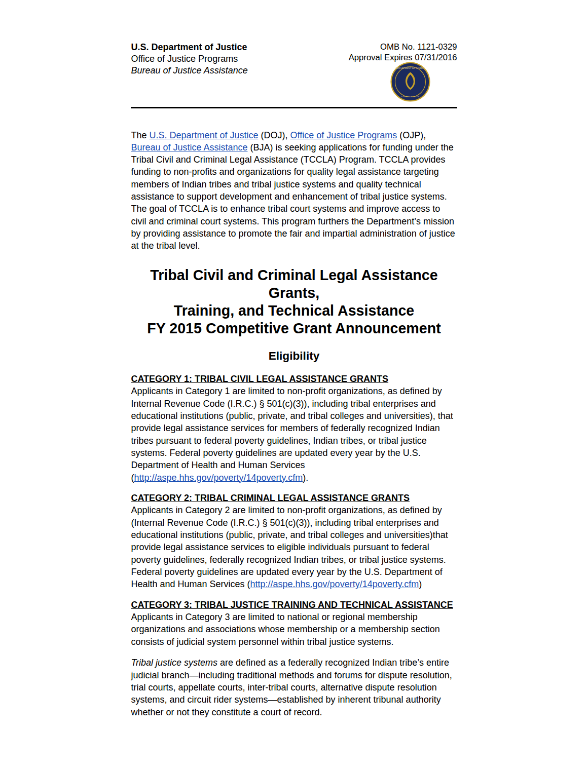OMB No. 1121-0329
Approval Expires 07/31/2016
U.S. Department of Justice
Office of Justice Programs
Bureau of Justice Assistance
DEPARTMENT OF JUSTICE UNITED STATES
The U.S. Department of Justice (DOJ), Office of Justice Programs (OJP), Bureau of Justice Assistance (BJA) is seeking applications for funding under the Tribal Civil and Criminal Legal Assistance (TCCLA) Program. TCCLA provides funding to non-profits and organizations for quality legal assistance targeting members of Indian tribes and tribal justice systems and quality technical assistance to support development and enhancement of tribal justice systems. The goal of TCCLA is to enhance tribal court systems and improve access to civil and criminal court systems. This program furthers the Department’s mission by providing assistance to promote the fair and impartial administration of justice at the tribal level.
Tribal Civil and Criminal Legal Assistance Grants,
Training, and Technical Assistance
FY 2015 Competitive Grant Announcement
Eligibility
CATEGORY 1: TRIBAL CIVIL LEGAL ASSISTANCE GRANTS
Applicants in Category 1 are limited to non-profit organizations, as defined by Internal Revenue Code (I.R.C.) § 501(c)(3)), including tribal enterprises and educational institutions (public, private, and tribal colleges and universities), that provide legal assistance services for members of federally recognized Indian tribes pursuant to federal poverty guidelines, Indian tribes, or tribal justice systems. Federal poverty guidelines are updated every year by the U.S. Department of Health and Human Services (http://aspe.hhs.gov/poverty/14poverty.cfm).
CATEGORY 2: TRIBAL CRIMINAL LEGAL ASSISTANCE GRANTS
Applicants in Category 2 are limited to non-profit organizations, as defined by (Internal Revenue Code (I.R.C.) § 501(c)(3)), including tribal enterprises and educational institutions (public, private, and tribal colleges and universities)that provide legal assistance services to eligible individuals pursuant to federal poverty guidelines, federally recognized Indian tribes, or tribal justice systems. Federal poverty guidelines are updated every year by the U.S. Department of Health and Human Services (http://aspe.hhs.gov/poverty/14poverty.cfm)
CATEGORY 3: TRIBAL JUSTICE TRAINING AND TECHNICAL ASSISTANCE
Applicants in Category 3 are limited to national or regional membership organizations and associations whose membership or a membership section consists of judicial system personnel within tribal justice systems.
Tribal justice systems are defined as a federally recognized Indian tribe’s entire judicial branch—including traditional methods and forums for dispute resolution, trial courts, appellate courts, inter-tribal courts, alternative dispute resolution systems, and circuit rider systems—established by inherent tribunal authority whether or not they constitute a court of record.